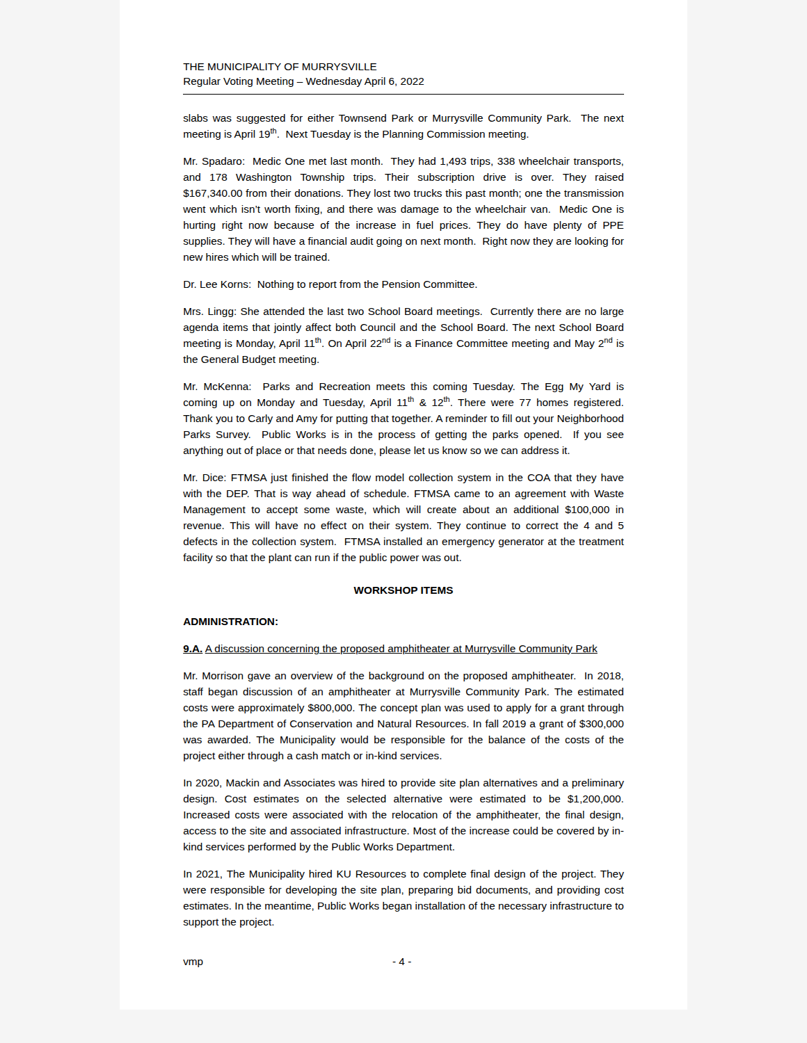THE MUNICIPALITY OF MURRYSVILLE
Regular Voting Meeting – Wednesday April 6, 2022
slabs was suggested for either Townsend Park or Murrysville Community Park. The next meeting is April 19th. Next Tuesday is the Planning Commission meeting.
Mr. Spadaro: Medic One met last month. They had 1,493 trips, 338 wheelchair transports, and 178 Washington Township trips. Their subscription drive is over. They raised $167,340.00 from their donations. They lost two trucks this past month; one the transmission went which isn’t worth fixing, and there was damage to the wheelchair van. Medic One is hurting right now because of the increase in fuel prices. They do have plenty of PPE supplies. They will have a financial audit going on next month. Right now they are looking for new hires which will be trained.
Dr. Lee Korns: Nothing to report from the Pension Committee.
Mrs. Lingg: She attended the last two School Board meetings. Currently there are no large agenda items that jointly affect both Council and the School Board. The next School Board meeting is Monday, April 11th. On April 22nd is a Finance Committee meeting and May 2nd is the General Budget meeting.
Mr. McKenna: Parks and Recreation meets this coming Tuesday. The Egg My Yard is coming up on Monday and Tuesday, April 11th & 12th. There were 77 homes registered. Thank you to Carly and Amy for putting that together. A reminder to fill out your Neighborhood Parks Survey. Public Works is in the process of getting the parks opened. If you see anything out of place or that needs done, please let us know so we can address it.
Mr. Dice: FTMSA just finished the flow model collection system in the COA that they have with the DEP. That is way ahead of schedule. FTMSA came to an agreement with Waste Management to accept some waste, which will create about an additional $100,000 in revenue. This will have no effect on their system. They continue to correct the 4 and 5 defects in the collection system. FTMSA installed an emergency generator at the treatment facility so that the plant can run if the public power was out.
WORKSHOP ITEMS
ADMINISTRATION:
9.A. A discussion concerning the proposed amphitheater at Murrysville Community Park
Mr. Morrison gave an overview of the background on the proposed amphitheater. In 2018, staff began discussion of an amphitheater at Murrysville Community Park. The estimated costs were approximately $800,000. The concept plan was used to apply for a grant through the PA Department of Conservation and Natural Resources. In fall 2019 a grant of $300,000 was awarded. The Municipality would be responsible for the balance of the costs of the project either through a cash match or in-kind services.
In 2020, Mackin and Associates was hired to provide site plan alternatives and a preliminary design. Cost estimates on the selected alternative were estimated to be $1,200,000. Increased costs were associated with the relocation of the amphitheater, the final design, access to the site and associated infrastructure. Most of the increase could be covered by in-kind services performed by the Public Works Department.
In 2021, The Municipality hired KU Resources to complete final design of the project. They were responsible for developing the site plan, preparing bid documents, and providing cost estimates. In the meantime, Public Works began installation of the necessary infrastructure to support the project.
vmp - 4 -